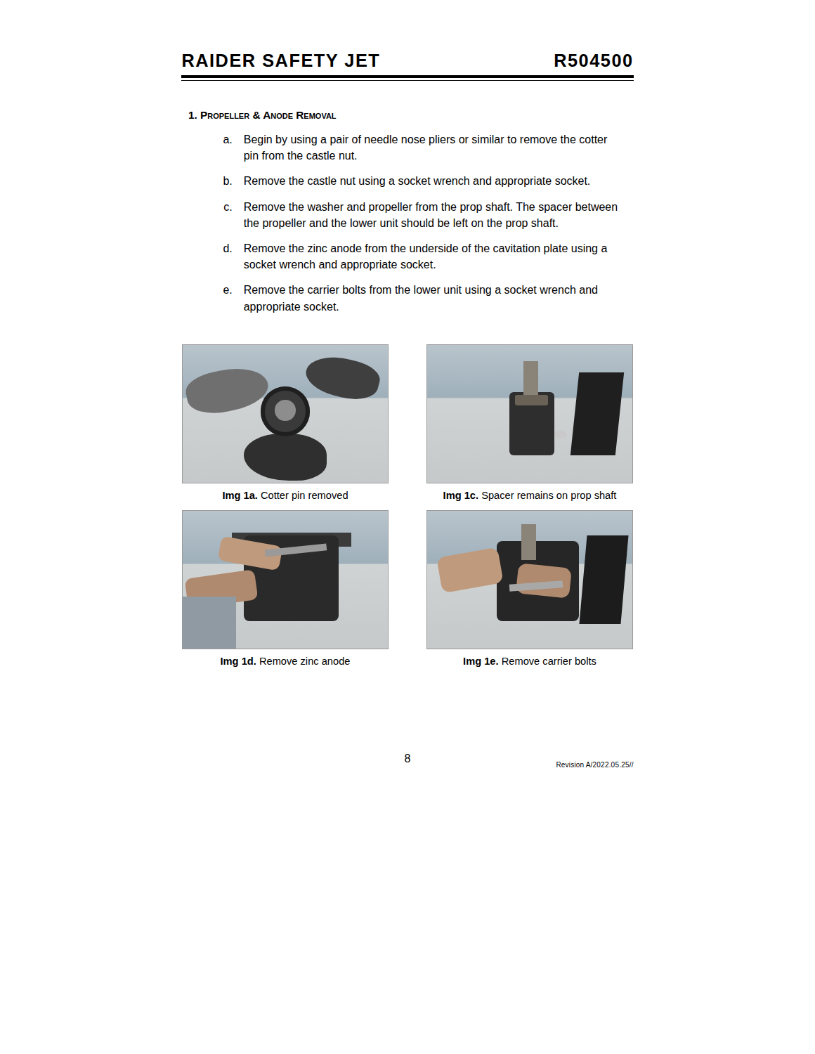Raider Safety Jet
R504500
1. Propeller & Anode Removal
Begin by using a pair of needle nose pliers or similar to remove the cotter pin from the castle nut.
Remove the castle nut using a socket wrench and appropriate socket.
Remove the washer and propeller from the prop shaft. The spacer between the propeller and the lower unit should be left on the prop shaft.
Remove the zinc anode from the underside of the cavitation plate using a socket wrench and appropriate socket.
Remove the carrier bolts from the lower unit using a socket wrench and appropriate socket.
Img 1a. Cotter pin removed
Img 1c. Spacer remains on prop shaft
Img 1d. Remove zinc anode
Img 1e. Remove carrier bolts
8
Revision A/2022.05.25//